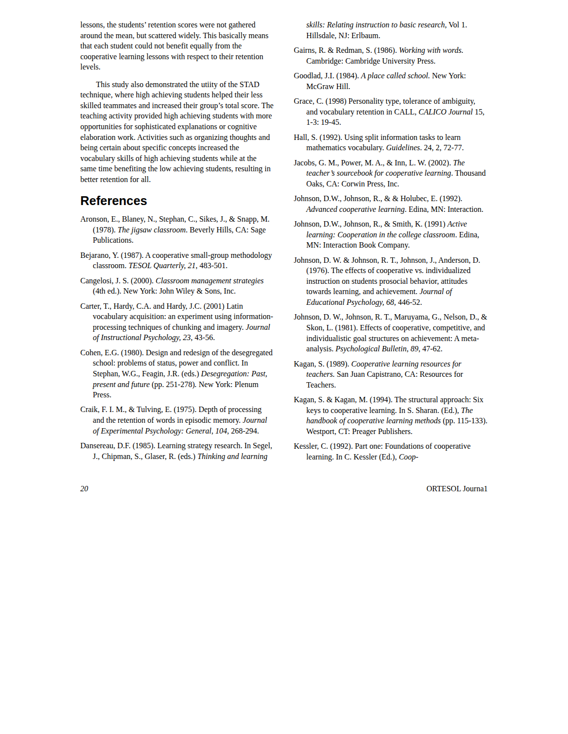lessons, the students’ retention scores were not gathered around the mean, but scattered widely. This basically means that each student could not benefit equally from the cooperative learning lessons with respect to their retention levels.
This study also demonstrated the utiity of the STAD technique, where high achieving students helped their less skilled teammates and increased their group’s total score. The teaching activity provided high achieving students with more opportunities for sophisticated explanations or cognitive elaboration work. Activities such as organizing thoughts and being certain about specific concepts increased the vocabulary skills of high achieving students while at the same time benefiting the low achieving students, resulting in better retention for all.
References
Aronson, E., Blaney, N., Stephan, C., Sikes, J., & Snapp, M. (1978). The jigsaw classroom. Beverly Hills, CA: Sage Publications.
Bejarano, Y. (1987). A cooperative small-group methodology classroom. TESOL Quarterly, 21, 483-501.
Cangelosi, J. S. (2000). Classroom management strategies (4th ed.). New York: John Wiley & Sons, Inc.
Carter, T., Hardy, C.A. and Hardy, J.C. (2001) Latin vocabulary acquisition: an experiment using information-processing techniques of chunking and imagery. Journal of Instructional Psychology, 23, 43-56.
Cohen, E.G. (1980). Design and redesign of the desegregated school: problems of status, power and conflict. In Stephan, W.G., Feagin, J.R. (eds.) Desegregation: Past, present and future (pp. 251-278). New York: Plenum Press.
Craik, F. I. M., & Tulving, E. (1975). Depth of processing and the retention of words in episodic memory. Journal of Experimental Psychology: General, 104, 268-294.
Dansereau, D.F. (1985). Learning strategy research. In Segel, J., Chipman, S., Glaser, R. (eds.) Thinking and learning skills: Relating instruction to basic research, Vol 1. Hillsdale, NJ: Erlbaum.
Gairns, R. & Redman, S. (1986). Working with words. Cambridge: Cambridge University Press.
Goodlad, J.I. (1984). A place called school. New York: McGraw Hill.
Grace, C. (1998) Personality type, tolerance of ambiguity, and vocabulary retention in CALL, CALICO Journal 15, 1-3: 19-45.
Hall, S. (1992). Using split information tasks to learn mathematics vocabulary. Guidelines. 24, 2, 72-77.
Jacobs, G. M., Power, M. A., & Inn, L. W. (2002). The teacher’s sourcebook for cooperative learning. Thousand Oaks, CA: Corwin Press, Inc.
Johnson, D.W., Johnson, R., & & Holubec, E. (1992). Advanced cooperative learning. Edina, MN: Interaction.
Johnson, D.W., Johnson, R., & Smith, K. (1991) Active learning: Cooperation in the college classroom. Edina, MN: Interaction Book Company.
Johnson, D. W. & Johnson, R. T., Johnson, J., Anderson, D. (1976). The effects of cooperative vs. individualized instruction on students prosocial behavior, attitudes towards learning, and achievement. Journal of Educational Psychology, 68, 446-52.
Johnson, D. W., Johnson, R. T., Maruyama, G., Nelson, D., & Skon, L. (1981). Effects of cooperative, competitive, and individualistic goal structures on achievement: A meta-analysis. Psychological Bulletin, 89, 47-62.
Kagan, S. (1989). Cooperative learning resources for teachers. San Juan Capistrano, CA: Resources for Teachers.
Kagan, S. & Kagan, M. (1994). The structural approach: Six keys to cooperative learning. In S. Sharan. (Ed.), The handbook of cooperative learning methods (pp. 115-133). Westport, CT: Preager Publishers.
Kessler, C. (1992). Part one: Foundations of cooperative learning. In C. Kessler (Ed.), Coop-
20 ORTESOL Journa1